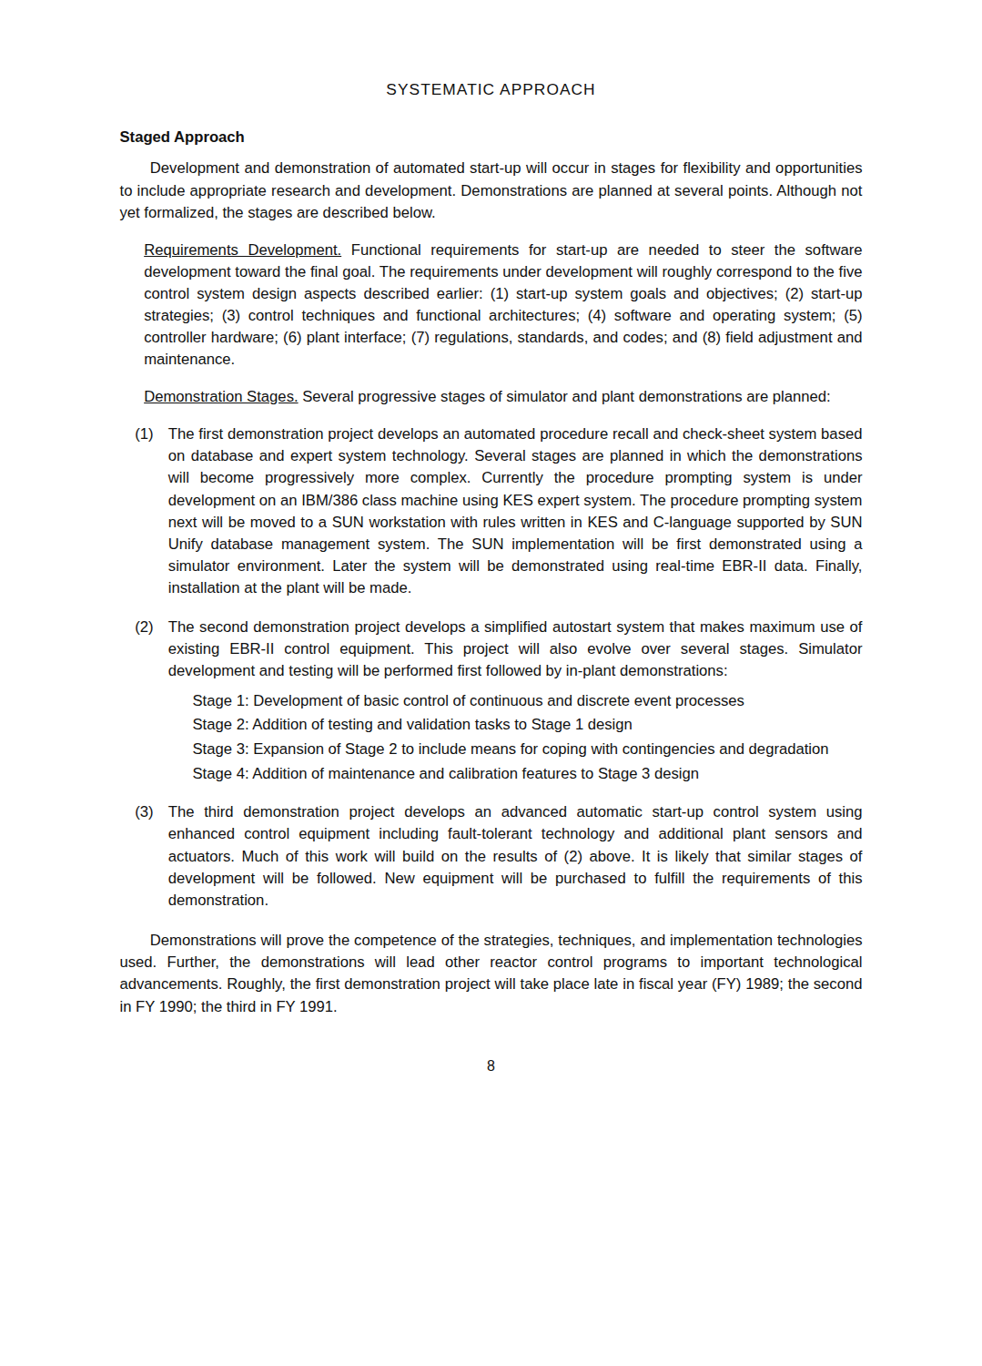SYSTEMATIC APPROACH
Staged Approach
Development and demonstration of automated start-up will occur in stages for flexibility and opportunities to include appropriate research and development. Demonstrations are planned at several points. Although not yet formalized, the stages are described below.
Requirements Development. Functional requirements for start-up are needed to steer the software development toward the final goal. The requirements under development will roughly correspond to the five control system design aspects described earlier: (1) start-up system goals and objectives; (2) start-up strategies; (3) control techniques and functional architectures; (4) software and operating system; (5) controller hardware; (6) plant interface; (7) regulations, standards, and codes; and (8) field adjustment and maintenance.
Demonstration Stages. Several progressive stages of simulator and plant demonstrations are planned:
The first demonstration project develops an automated procedure recall and check-sheet system based on database and expert system technology. Several stages are planned in which the demonstrations will become progressively more complex. Currently the procedure prompting system is under development on an IBM/386 class machine using KES expert system. The procedure prompting system next will be moved to a SUN workstation with rules written in KES and C-language supported by SUN Unify database management system. The SUN implementation will be first demonstrated using a simulator environment. Later the system will be demonstrated using real-time EBR-II data. Finally, installation at the plant will be made.
The second demonstration project develops a simplified autostart system that makes maximum use of existing EBR-II control equipment. This project will also evolve over several stages. Simulator development and testing will be performed first followed by in-plant demonstrations:
Stage 1: Development of basic control of continuous and discrete event processes
Stage 2: Addition of testing and validation tasks to Stage 1 design
Stage 3: Expansion of Stage 2 to include means for coping with contingencies and degradation
Stage 4: Addition of maintenance and calibration features to Stage 3 design
The third demonstration project develops an advanced automatic start-up control system using enhanced control equipment including fault-tolerant technology and additional plant sensors and actuators. Much of this work will build on the results of (2) above. It is likely that similar stages of development will be followed. New equipment will be purchased to fulfill the requirements of this demonstration.
Demonstrations will prove the competence of the strategies, techniques, and implementation technologies used. Further, the demonstrations will lead other reactor control programs to important technological advancements. Roughly, the first demonstration project will take place late in fiscal year (FY) 1989; the second in FY 1990; the third in FY 1991.
8